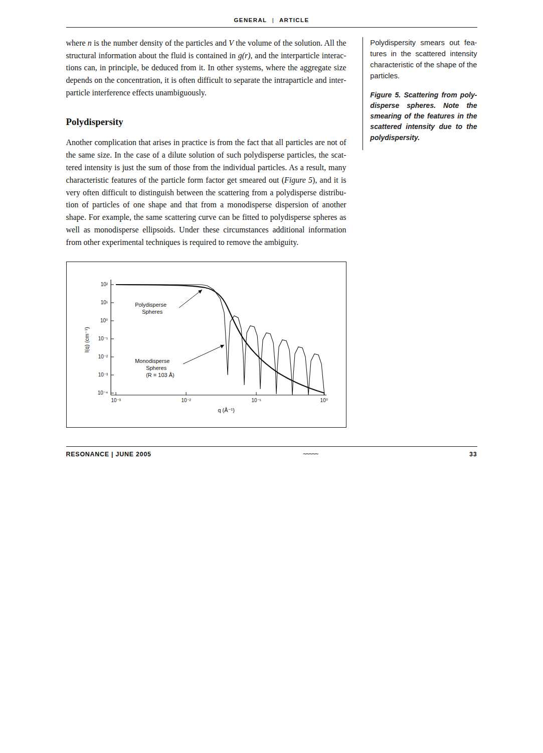General | Article
where n is the number density of the particles and V the volume of the solution. All the structural information about the fluid is contained in g(r), and the interparticle interactions can, in principle, be deduced from it. In other systems, where the aggregate size depends on the concentration, it is often difficult to separate the intraparticle and interparticle interference effects unambiguously.
Polydispersity
Another complication that arises in practice is from the fact that all particles are not of the same size. In the case of a dilute solution of such polydisperse particles, the scattered intensity is just the sum of those from the individual particles. As a result, many characteristic features of the particle form factor get smeared out (Figure 5), and it is very often difficult to distinguish between the scattering from a polydisperse distribution of particles of one shape and that from a monodisperse dispersion of another shape. For example, the same scattering curve can be fitted to polydisperse spheres as well as monodisperse ellipsoids. Under these circumstances additional information from other experimental techniques is required to remove the ambiguity.
10² 10¹ 10⁰ 10⁻¹ 10⁻² 10⁻³ 10⁻⁴ 10⁻³ 10⁻² 10⁻¹ 10⁰ q (Å⁻¹) I(q) (cm⁻¹) Polydisperse Spheres Monodisperse Spheres (R = 103 Å)
Polydispersity smears out features in the scattered intensity characteristic of the shape of the particles.
Figure 5. Scattering from polydisperse spheres. Note the smearing of the features in the scattered intensity due to the polydispersity.
Resonance | June 2005 ∼∼∼∼∼ 33